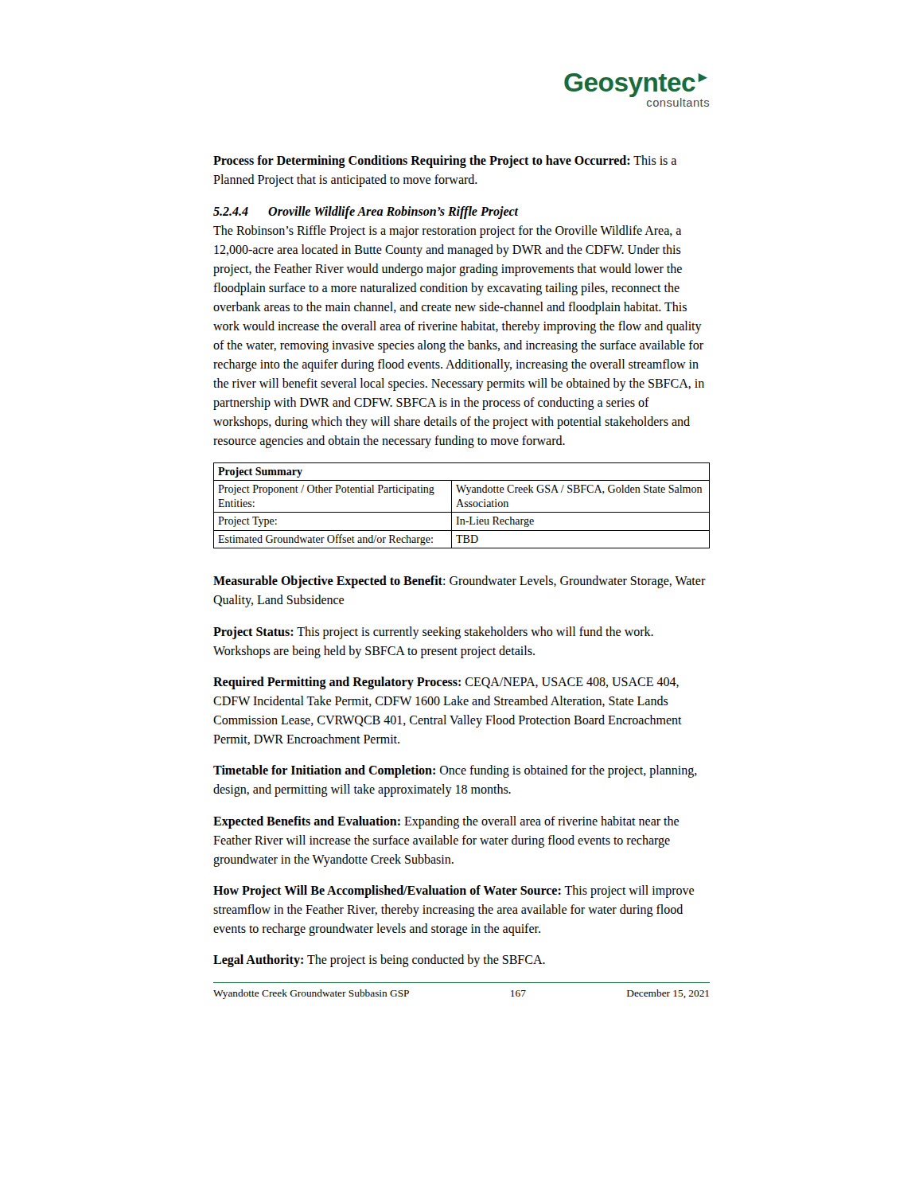Geosyntec►
consultants
Process for Determining Conditions Requiring the Project to have Occurred: This is a Planned Project that is anticipated to move forward.
5.2.4.4 Oroville Wildlife Area Robinson’s Riffle Project
The Robinson’s Riffle Project is a major restoration project for the Oroville Wildlife Area, a 12,000-acre area located in Butte County and managed by DWR and the CDFW. Under this project, the Feather River would undergo major grading improvements that would lower the floodplain surface to a more naturalized condition by excavating tailing piles, reconnect the overbank areas to the main channel, and create new side-channel and floodplain habitat. This work would increase the overall area of riverine habitat, thereby improving the flow and quality of the water, removing invasive species along the banks, and increasing the surface available for recharge into the aquifer during flood events. Additionally, increasing the overall streamflow in the river will benefit several local species. Necessary permits will be obtained by the SBFCA, in partnership with DWR and CDFW. SBFCA is in the process of conducting a series of workshops, during which they will share details of the project with potential stakeholders and resource agencies and obtain the necessary funding to move forward.
| Project Summary |
| Project Proponent / Other Potential Participating Entities: | Wyandotte Creek GSA / SBFCA, Golden State Salmon Association |
| Project Type: | In-Lieu Recharge |
| Estimated Groundwater Offset and/or Recharge: | TBD |
Measurable Objective Expected to Benefit: Groundwater Levels, Groundwater Storage, Water Quality, Land Subsidence
Project Status: This project is currently seeking stakeholders who will fund the work. Workshops are being held by SBFCA to present project details.
Required Permitting and Regulatory Process: CEQA/NEPA, USACE 408, USACE 404, CDFW Incidental Take Permit, CDFW 1600 Lake and Streambed Alteration, State Lands Commission Lease, CVRWQCB 401, Central Valley Flood Protection Board Encroachment Permit, DWR Encroachment Permit.
Timetable for Initiation and Completion: Once funding is obtained for the project, planning, design, and permitting will take approximately 18 months.
Expected Benefits and Evaluation: Expanding the overall area of riverine habitat near the Feather River will increase the surface available for water during flood events to recharge groundwater in the Wyandotte Creek Subbasin.
How Project Will Be Accomplished/Evaluation of Water Source: This project will improve streamflow in the Feather River, thereby increasing the area available for water during flood events to recharge groundwater levels and storage in the aquifer.
Legal Authority: The project is being conducted by the SBFCA.
Wyandotte Creek Groundwater Subbasin GSP
167
December 15, 2021